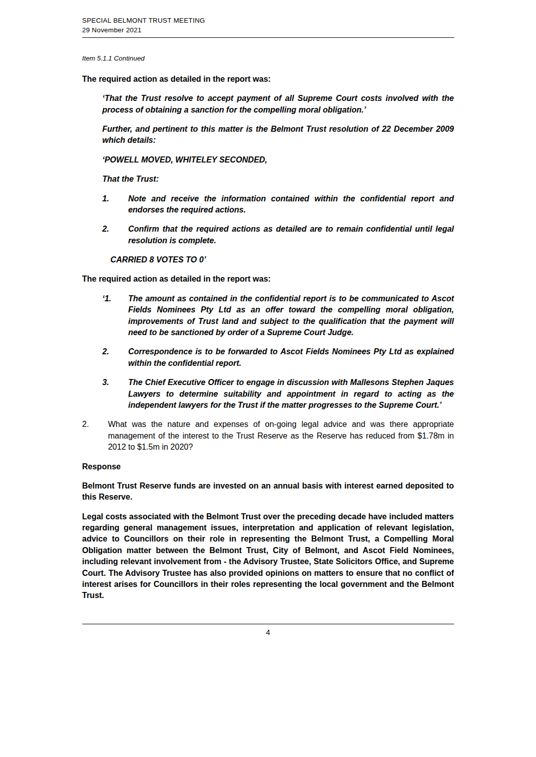SPECIAL BELMONT TRUST MEETING
29 November 2021
Item 5.1.1 Continued
The required action as detailed in the report was:
‘That the Trust resolve to accept payment of all Supreme Court costs involved with the process of obtaining a sanction for the compelling moral obligation.’
Further, and pertinent to this matter is the Belmont Trust resolution of 22 December 2009 which details:
‘POWELL MOVED, WHITELEY SECONDED,
That the Trust:
1. Note and receive the information contained within the confidential report and endorses the required actions.
2. Confirm that the required actions as detailed are to remain confidential until legal resolution is complete.
CARRIED 8 VOTES TO 0’
The required action as detailed in the report was:
‘1. The amount as contained in the confidential report is to be communicated to Ascot Fields Nominees Pty Ltd as an offer toward the compelling moral obligation, improvements of Trust land and subject to the qualification that the payment will need to be sanctioned by order of a Supreme Court Judge.
2. Correspondence is to be forwarded to Ascot Fields Nominees Pty Ltd as explained within the confidential report.
3. The Chief Executive Officer to engage in discussion with Mallesons Stephen Jaques Lawyers to determine suitability and appointment in regard to acting as the independent lawyers for the Trust if the matter progresses to the Supreme Court.’
2. What was the nature and expenses of on-going legal advice and was there appropriate management of the interest to the Trust Reserve as the Reserve has reduced from $1.78m in 2012 to $1.5m in 2020?
Response
Belmont Trust Reserve funds are invested on an annual basis with interest earned deposited to this Reserve.
Legal costs associated with the Belmont Trust over the preceding decade have included matters regarding general management issues, interpretation and application of relevant legislation, advice to Councillors on their role in representing the Belmont Trust, a Compelling Moral Obligation matter between the Belmont Trust, City of Belmont, and Ascot Field Nominees, including relevant involvement from - the Advisory Trustee, State Solicitors Office, and Supreme Court. The Advisory Trustee has also provided opinions on matters to ensure that no conflict of interest arises for Councillors in their roles representing the local government and the Belmont Trust.
4